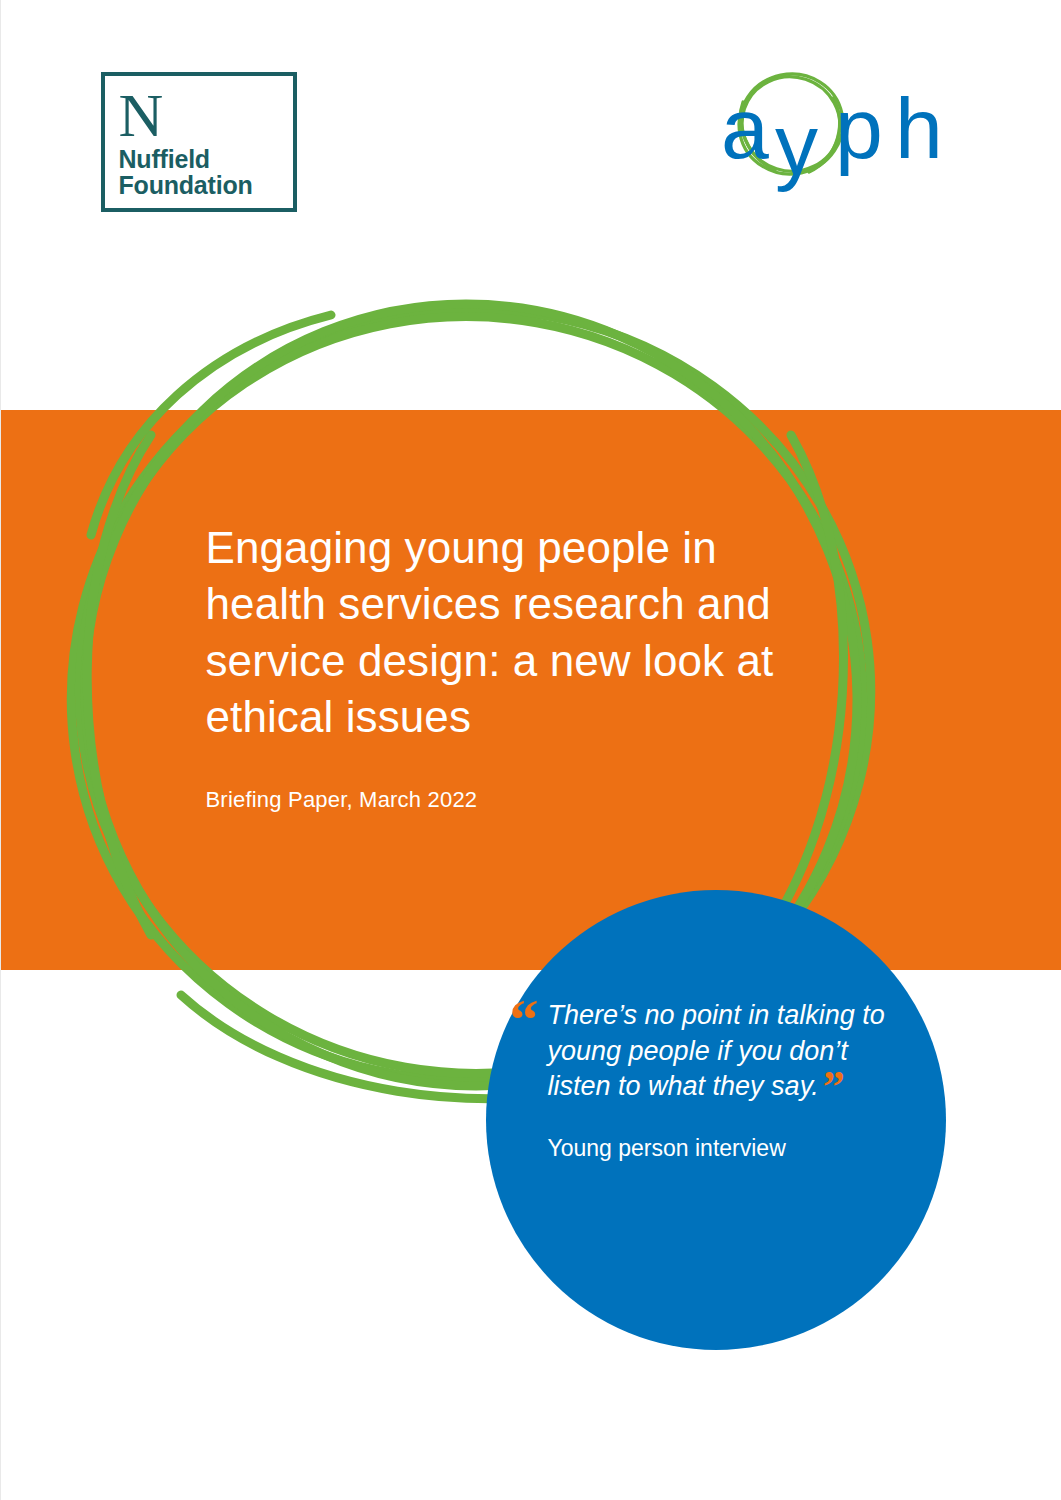N Nuffield
Foundation
a y p h
Engaging young people in health services research and service design: a new look at ethical issues
Briefing Paper, March 2022
“
There’s no point in talking to young people if you don’t listen to what they say.”
Young person interview